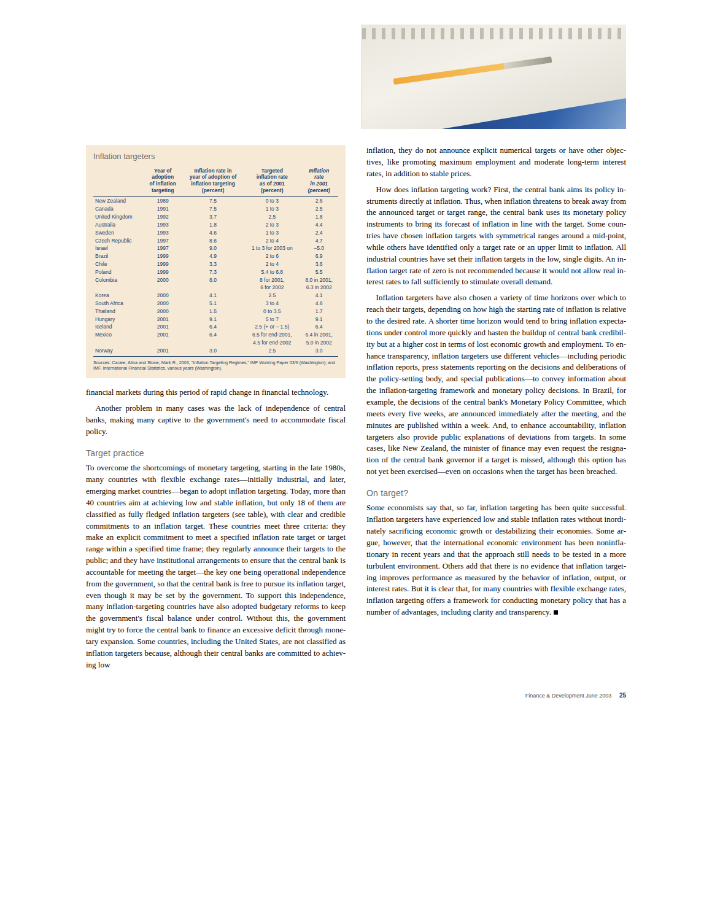Inflation targeters
| | Year of adoption of inflation targeting | Inflation rate in year of adoption of inflation targeting (percent) | Targeted inflation rate as of 2001 (percent) | Inflation rate in 2001 (percent) |
| --- | --- | --- | --- | --- |
| New Zealand | 1989 | 7.5 | 0 to 3 | 2.6 |
| Canada | 1991 | 7.5 | 1 to 3 | 2.5 |
| United Kingdom | 1992 | 3.7 | 2.5 | 1.8 |
| Australia | 1993 | 1.8 | 2 to 3 | 4.4 |
| Sweden | 1993 | 4.6 | 1 to 3 | 2.4 |
| Czech Republic | 1997 | 8.6 | 2 to 4 | 4.7 |
| Israel | 1997 | 9.0 | 1 to 3 for 2003 on | –5.0 |
| Brazil | 1999 | 4.9 | 2 to 6 | 6.9 |
| Chile | 1999 | 3.3 | 2 to 4 | 3.6 |
| Poland | 1999 | 7.3 | 5.4 to 6.8 | 5.5 |
| Colombia | 2000 | 8.0 | 8 for 2001, | 8.0 in 2001, |
| | | | 6 for 2002 | 6.3 in 2002 |
| Korea | 2000 | 4.1 | 2.5 | 4.1 |
| South Africa | 2000 | 5.1 | 3 to 4 | 4.8 |
| Thailand | 2000 | 1.5 | 0 to 3.5 | 1.7 |
| Hungary | 2001 | 9.1 | 5 to 7 | 9.1 |
| Iceland | 2001 | 6.4 | 2.5 (+ or – 1.5) | 6.4 |
| Mexico | 2001 | 6.4 | 6.5 for end-2001, | 6.4 in 2001, |
| | | | 4.5 for end-2002 | 5.0 in 2002 |
| Norway | 2001 | 3.0 | 2.5 | 3.0 |
Sources: Carare, Alina and Stone, Mark R., 2003, "Inflation Targeting Regimes," IMF Working Paper 03/9 (Washington); and IMF, International Financial Statistics, various years (Washington).
financial markets during this period of rapid change in financial technology.
Another problem in many cases was the lack of independence of central banks, making many captive to the government's need to accommodate fiscal policy.
Target practice
To overcome the shortcomings of monetary targeting, starting in the late 1980s, many countries with flexible exchange rates—initially industrial, and later, emerging market countries—began to adopt inflation targeting. Today, more than 40 countries aim at achieving low and stable inflation, but only 18 of them are classified as fully fledged inflation targeters (see table), with clear and credible commitments to an inflation target. These countries meet three criteria: they make an explicit commitment to meet a specified inflation rate target or target range within a specified time frame; they regularly announce their targets to the public; and they have institutional arrangements to ensure that the central bank is accountable for meeting the target—the key one being operational independence from the government, so that the central bank is free to pursue its inflation target, even though it may be set by the government. To support this independence, many inflation-targeting countries have also adopted budgetary reforms to keep the government's fiscal balance under control. Without this, the government might try to force the central bank to finance an excessive deficit through monetary expansion. Some countries, including the United States, are not classified as inflation targeters because, although their central banks are committed to achieving low
inflation, they do not announce explicit numerical targets or have other objectives, like promoting maximum employment and moderate long-term interest rates, in addition to stable prices.
How does inflation targeting work? First, the central bank aims its policy instruments directly at inflation. Thus, when inflation threatens to break away from the announced target or target range, the central bank uses its monetary policy instruments to bring its forecast of inflation in line with the target. Some countries have chosen inflation targets with symmetrical ranges around a mid-point, while others have identified only a target rate or an upper limit to inflation. All industrial countries have set their inflation targets in the low, single digits. An inflation target rate of zero is not recommended because it would not allow real interest rates to fall sufficiently to stimulate overall demand.
Inflation targeters have also chosen a variety of time horizons over which to reach their targets, depending on how high the starting rate of inflation is relative to the desired rate. A shorter time horizon would tend to bring inflation expectations under control more quickly and hasten the buildup of central bank credibility but at a higher cost in terms of lost economic growth and employment. To enhance transparency, inflation targeters use different vehicles—including periodic inflation reports, press statements reporting on the decisions and deliberations of the policy-setting body, and special publications—to convey information about the inflation-targeting framework and monetary policy decisions. In Brazil, for example, the decisions of the central bank's Monetary Policy Committee, which meets every five weeks, are announced immediately after the meeting, and the minutes are published within a week. And, to enhance accountability, inflation targeters also provide public explanations of deviations from targets. In some cases, like New Zealand, the minister of finance may even request the resignation of the central bank governor if a target is missed, although this option has not yet been exercised—even on occasions when the target has been breached.
On target?
Some economists say that, so far, inflation targeting has been quite successful. Inflation targeters have experienced low and stable inflation rates without inordinately sacrificing economic growth or destabilizing their economies. Some argue, however, that the international economic environment has been noninflationary in recent years and that the approach still needs to be tested in a more turbulent environment. Others add that there is no evidence that inflation targeting improves performance as measured by the behavior of inflation, output, or interest rates. But it is clear that, for many countries with flexible exchange rates, inflation targeting offers a framework for conducting monetary policy that has a number of advantages, including clarity and transparency.
Finance & Development June 2003 25